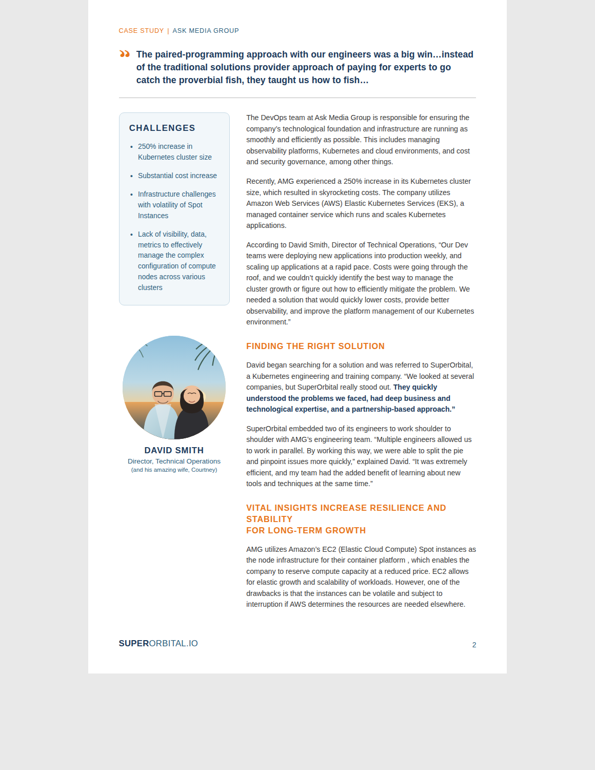CASE STUDY | ASK MEDIA GROUP
“
The paired-programming approach with our engineers was a big win…instead of the traditional solutions provider approach of paying for experts to go catch the proverbial fish, they taught us how to fish…
CHALLENGES
250% increase in Kubernetes cluster size
Substantial cost increase
Infrastructure challenges with volatility of Spot Instances
Lack of visibility, data, metrics to effectively manage the complex configuration of compute nodes across various clusters
DAVID SMITH
Director, Technical Operations
(and his amazing wife, Courtney)
The DevOps team at Ask Media Group is responsible for ensuring the company’s technological foundation and infrastructure are running as smoothly and efficiently as possible. This includes managing observability platforms, Kubernetes and cloud environments, and cost and security governance, among other things.
Recently, AMG experienced a 250% increase in its Kubernetes cluster size, which resulted in skyrocketing costs. The company utilizes Amazon Web Services (AWS) Elastic Kubernetes Services (EKS), a managed container service which runs and scales Kubernetes applications.
According to David Smith, Director of Technical Operations, “Our Dev teams were deploying new applications into production weekly, and scaling up applications at a rapid pace. Costs were going through the roof, and we couldn’t quickly identify the best way to manage the cluster growth or figure out how to efficiently mitigate the problem. We needed a solution that would quickly lower costs, provide better observability, and improve the platform management of our Kubernetes environment.”
FINDING THE RIGHT SOLUTION
David began searching for a solution and was referred to SuperOrbital, a Kubernetes engineering and training company. “We looked at several companies, but SuperOrbital really stood out. They quickly understood the problems we faced, had deep business and technological expertise, and a partnership-based approach.”
SuperOrbital embedded two of its engineers to work shoulder to shoulder with AMG’s engineering team. “Multiple engineers allowed us to work in parallel. By working this way, we were able to split the pie and pinpoint issues more quickly,” explained David. “It was extremely efficient, and my team had the added benefit of learning about new tools and techniques at the same time.”
VITAL INSIGHTS INCREASE RESILIENCE AND STABILITY
FOR LONG-TERM GROWTH
AMG utilizes Amazon’s EC2 (Elastic Cloud Compute) Spot instances as the node infrastructure for their container platform , which enables the company to reserve compute capacity at a reduced price. EC2 allows for elastic growth and scalability of workloads. However, one of the drawbacks is that the instances can be volatile and subject to interruption if AWS determines the resources are needed elsewhere.
SUPER ORBITAL.IO
2